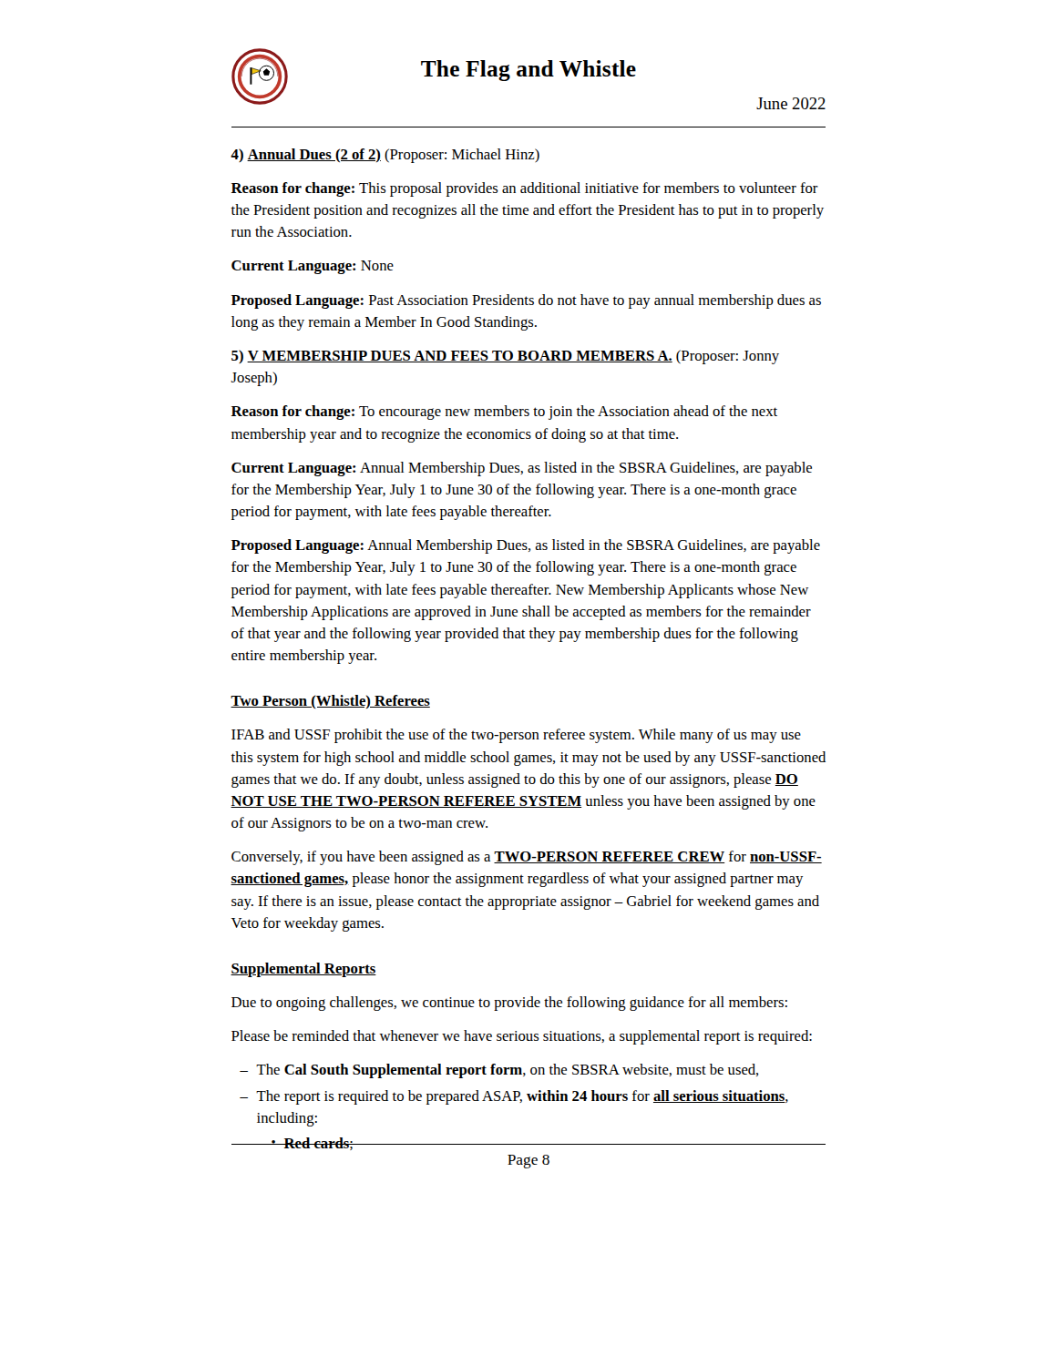The Flag and Whistle
June 2022
4) Annual Dues (2 of 2) (Proposer: Michael Hinz)
Reason for change: This proposal provides an additional initiative for members to volunteer for the President position and recognizes all the time and effort the President has to put in to properly run the Association.
Current Language: None
Proposed Language: Past Association Presidents do not have to pay annual membership dues as long as they remain a Member In Good Standings.
5) V MEMBERSHIP DUES AND FEES TO BOARD MEMBERS A. (Proposer: Jonny Joseph)
Reason for change: To encourage new members to join the Association ahead of the next membership year and to recognize the economics of doing so at that time.
Current Language: Annual Membership Dues, as listed in the SBSRA Guidelines, are payable for the Membership Year, July 1 to June 30 of the following year. There is a one-month grace period for payment, with late fees payable thereafter.
Proposed Language: Annual Membership Dues, as listed in the SBSRA Guidelines, are payable for the Membership Year, July 1 to June 30 of the following year. There is a one-month grace period for payment, with late fees payable thereafter. New Membership Applicants whose New Membership Applications are approved in June shall be accepted as members for the remainder of that year and the following year provided that they pay membership dues for the following entire membership year.
Two Person (Whistle) Referees
IFAB and USSF prohibit the use of the two-person referee system. While many of us may use this system for high school and middle school games, it may not be used by any USSF-sanctioned games that we do. If any doubt, unless assigned to do this by one of our assignors, please DO NOT USE THE TWO-PERSON REFEREE SYSTEM unless you have been assigned by one of our Assignors to be on a two-man crew.
Conversely, if you have been assigned as a TWO-PERSON REFEREE CREW for non-USSF-sanctioned games, please honor the assignment regardless of what your assigned partner may say. If there is an issue, please contact the appropriate assignor – Gabriel for weekend games and Veto for weekday games.
Supplemental Reports
Due to ongoing challenges, we continue to provide the following guidance for all members:
Please be reminded that whenever we have serious situations, a supplemental report is required:
The Cal South Supplemental report form, on the SBSRA website, must be used,
The report is required to be prepared ASAP, within 24 hours for all serious situations, including:
Red cards;
Page 8